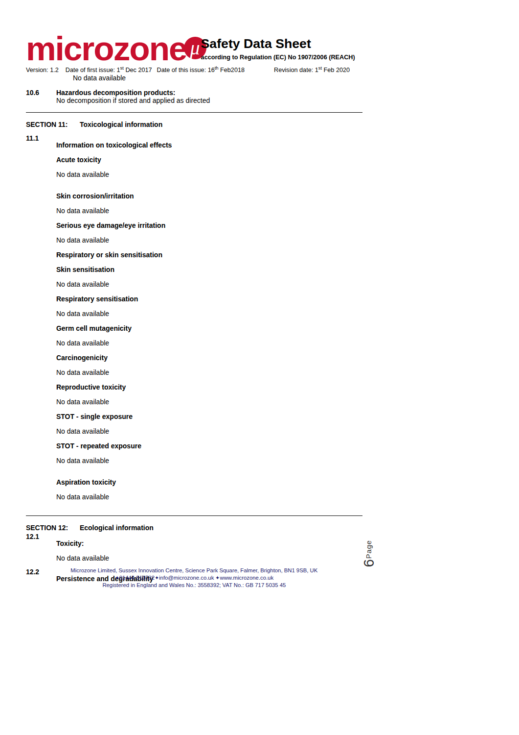microzone μ
Safety Data Sheet
according to Regulation (EC) No 1907/2006 (REACH)
Version: 1.2 Date of first issue: 1st Dec 2017 Date of this issue: 16th Feb2018 Revision date: 1st Feb 2020
No data available
10.6
Hazardous decomposition products:
No decomposition if stored and applied as directed
SECTION 11:
Toxicological information
11.1
Information on toxicological effects
Acute toxicity
No data available
Skin corrosion/irritation
No data available
Serious eye damage/eye irritation
No data available
Respiratory or skin sensitisation
Skin sensitisation
No data available
Respiratory sensitisation
No data available
Germ cell mutagenicity
No data available
Carcinogenicity
No data available
Reproductive toxicity
No data available
STOT - single exposure
No data available
STOT - repeated exposure
No data available
Aspiration toxicity
No data available
SECTION 12:
Ecological information
12.1
Toxicity:
No data available
12.2
Persistence and degradability
6 Page
Microzone Limited, Sussex Innovation Centre, Science Park Square, Falmer, Brighton, BN1 9SB, UK
✦01444 810732✦info@microzone.co.uk ✦www.microzone.co.uk
Registered in England and Wales No.: 3558392; VAT No.: GB 717 5035 45